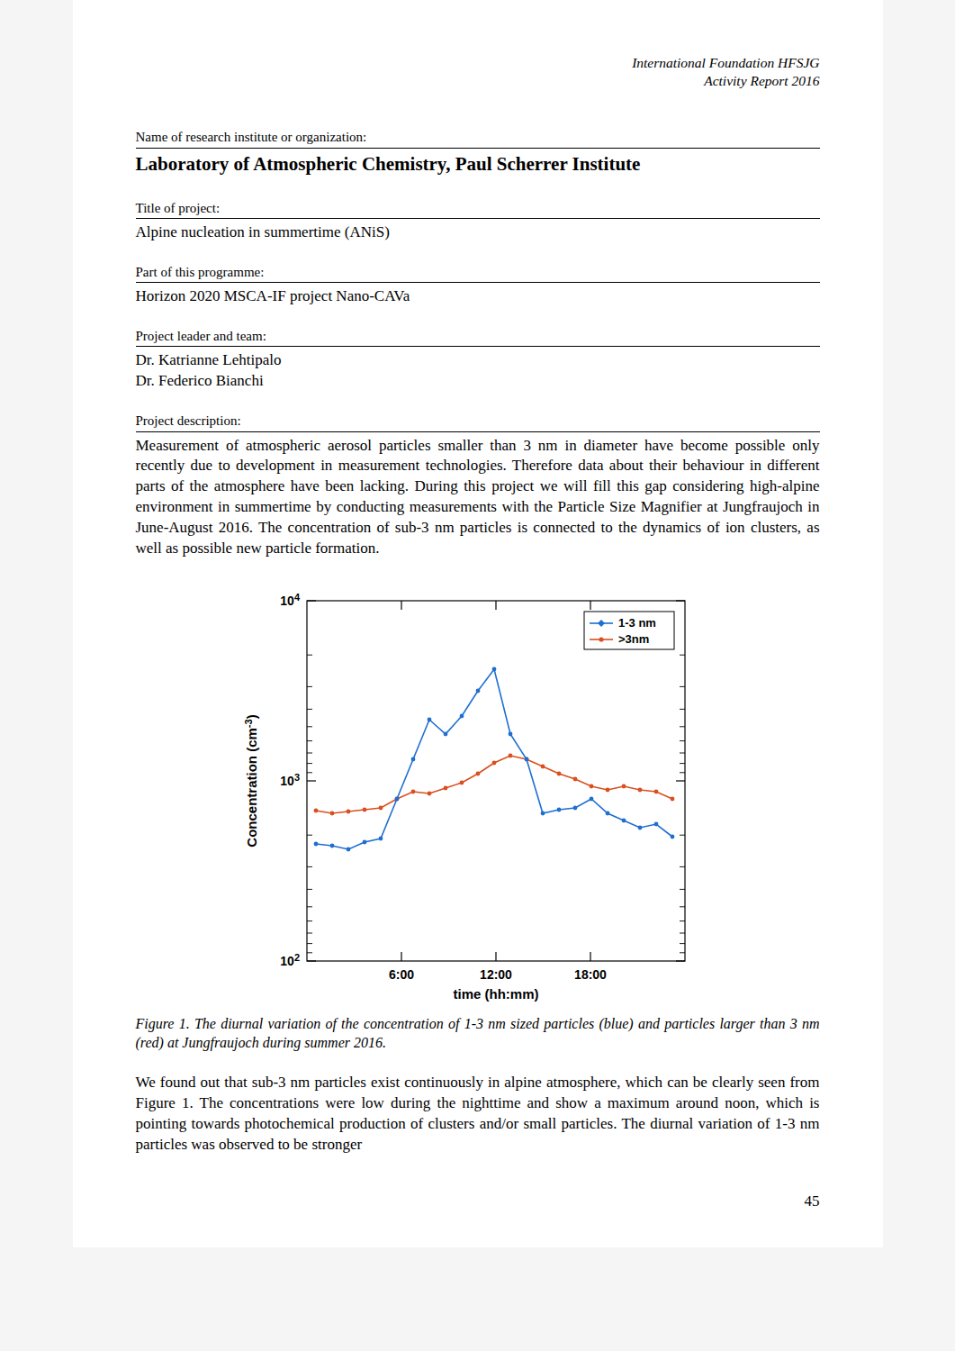International Foundation HFSJG
Activity Report 2016
Name of research institute or organization:
Laboratory of Atmospheric Chemistry, Paul Scherrer Institute
Title of project:
Alpine nucleation in summertime (ANiS)
Part of this programme:
Horizon 2020 MSCA-IF project Nano-CAVa
Project leader and team:
Dr. Katrianne Lehtipalo
Dr. Federico Bianchi
Project description:
Measurement of atmospheric aerosol particles smaller than 3 nm in diameter have become possible only recently due to development in measurement technologies. Therefore data about their behaviour in different parts of the atmosphere have been lacking. During this project we will fill this gap considering high-alpine environment in summertime by conducting measurements with the Particle Size Magnifier at Jungfraujoch in June-August 2016. The concentration of sub-3 nm particles is connected to the dynamics of ion clusters, as well as possible new particle formation.
Concentration (cm-3) 104 103 102 6:00 12:00 18:00 time (hh:mm) 1-3 nm >3nm
Figure 1. The diurnal variation of the concentration of 1-3 nm sized particles (blue) and particles larger than 3 nm (red) at Jungfraujoch during summer 2016.
We found out that sub-3 nm particles exist continuously in alpine atmosphere, which can be clearly seen from Figure 1. The concentrations were low during the nighttime and show a maximum around noon, which is pointing towards photochemical production of clusters and/or small particles. The diurnal variation of 1-3 nm particles was observed to be stronger
45